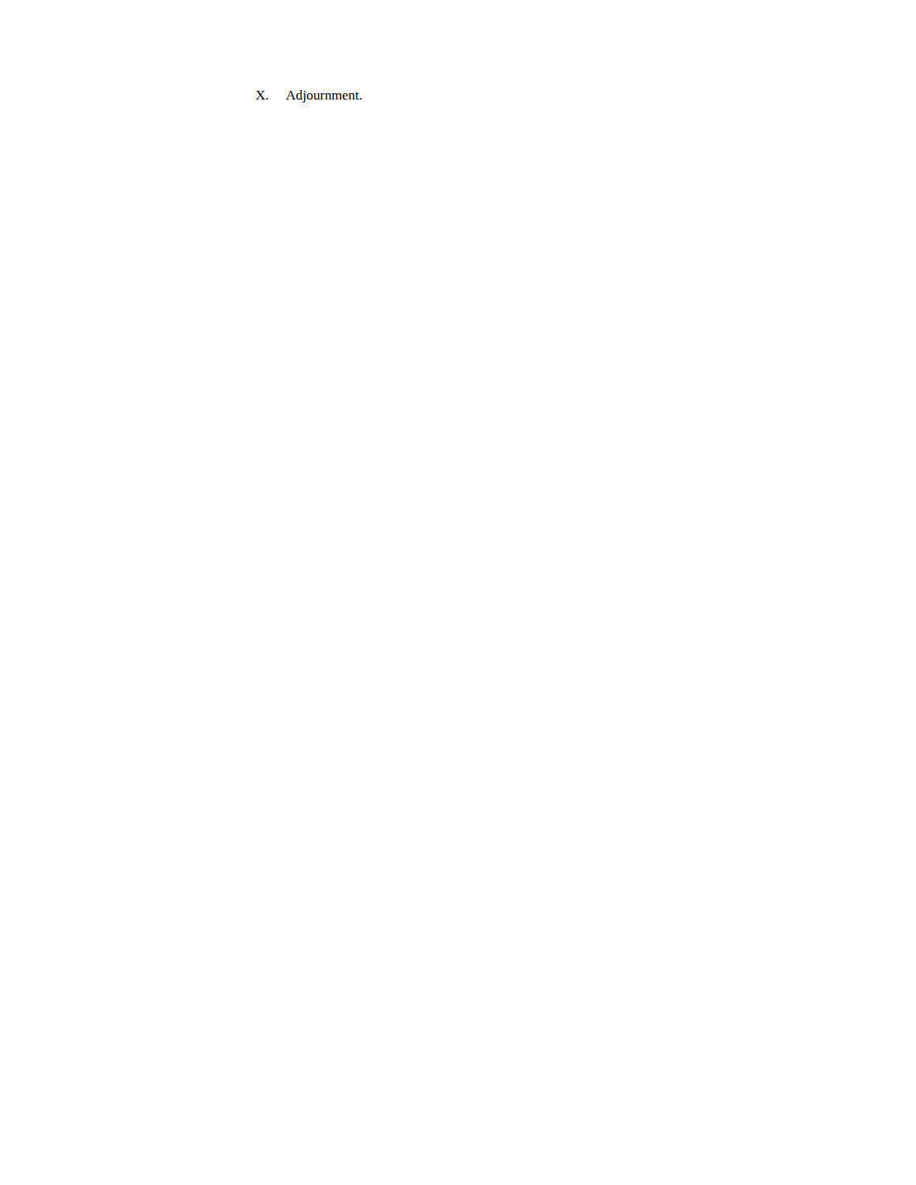Adjournment.